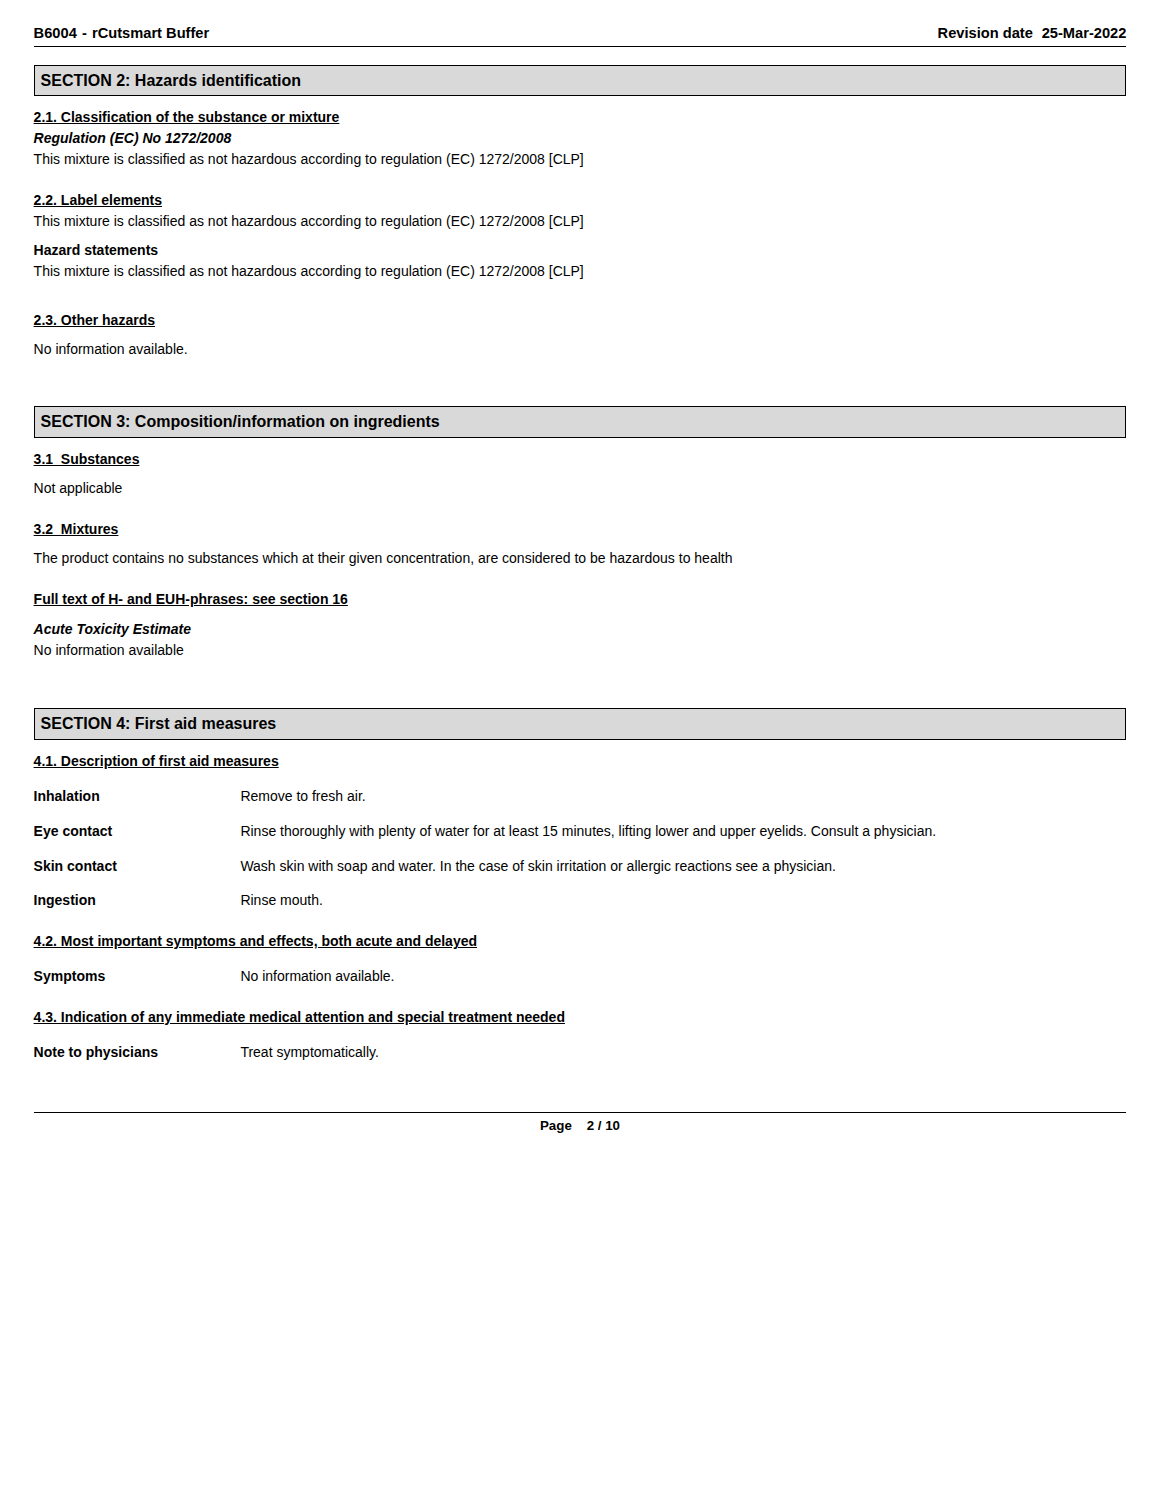B6004-rCutsmart Buffer
Revision date 25-Mar-2022
SECTION 2: Hazards identification
2.1. Classification of the substance or mixture
Regulation (EC) No 1272/2008
This mixture is classified as not hazardous according to regulation (EC) 1272/2008 [CLP]
2.2. Label elements
This mixture is classified as not hazardous according to regulation (EC) 1272/2008 [CLP]
Hazard statements
This mixture is classified as not hazardous according to regulation (EC) 1272/2008 [CLP]
2.3. Other hazards
No information available.
SECTION 3: Composition/information on ingredients
3.1 Substances
Not applicable
3.2 Mixtures
The product contains no substances which at their given concentration, are considered to be hazardous to health
Full text of H- and EUH-phrases: see section 16
Acute Toxicity Estimate
No information available
SECTION 4: First aid measures
4.1. Description of first aid measures
| Inhalation | Remove to fresh air. |
| Eye contact | Rinse thoroughly with plenty of water for at least 15 minutes, lifting lower and upper eyelids. Consult a physician. |
| Skin contact | Wash skin with soap and water. In the case of skin irritation or allergic reactions see a physician. |
| Ingestion | Rinse mouth. |
4.2. Most important symptoms and effects, both acute and delayed
| Symptoms | No information available. |
4.3. Indication of any immediate medical attention and special treatment needed
| Note to physicians | Treat symptomatically. |
Page 2 / 10